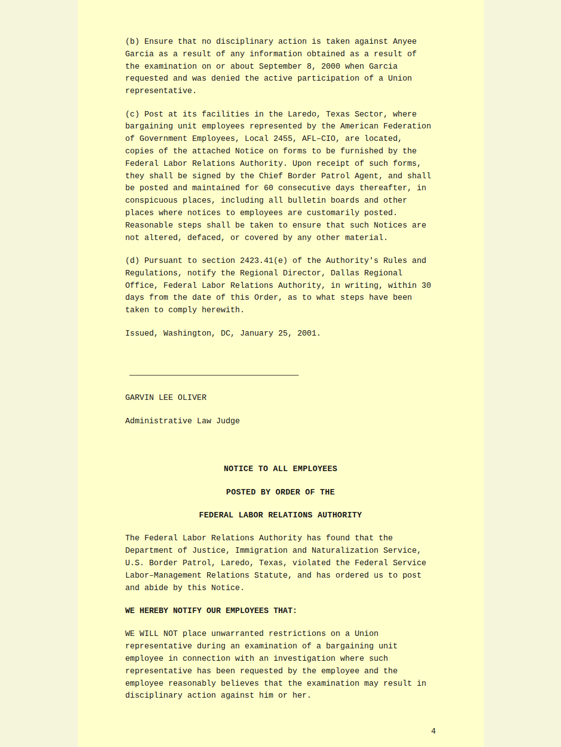(b) Ensure that no disciplinary action is taken against Anyee Garcia as a result of any information obtained as a result of the examination on or about September 8, 2000 when Garcia requested and was denied the active participation of a Union representative.
(c) Post at its facilities in the Laredo, Texas Sector, where bargaining unit employees represented by the American Federation of Government Employees, Local 2455, AFL–CIO, are located, copies of the attached Notice on forms to be furnished by the Federal Labor Relations Authority. Upon receipt of such forms, they shall be signed by the Chief Border Patrol Agent, and shall be posted and maintained for 60 consecutive days thereafter, in conspicuous places, including all bulletin boards and other places where notices to employees are customarily posted. Reasonable steps shall be taken to ensure that such Notices are not altered, defaced, or covered by any other material.
(d) Pursuant to section 2423.41(e) of the Authority's Rules and Regulations, notify the Regional Director, Dallas Regional Office, Federal Labor Relations Authority, in writing, within 30 days from the date of this Order, as to what steps have been taken to comply herewith.
Issued, Washington, DC, January 25, 2001.
GARVIN LEE OLIVER
Administrative Law Judge
NOTICE TO ALL EMPLOYEES
POSTED BY ORDER OF THE
FEDERAL LABOR RELATIONS AUTHORITY
The Federal Labor Relations Authority has found that the Department of Justice, Immigration and Naturalization Service, U.S. Border Patrol, Laredo, Texas, violated the Federal Service Labor–Management Relations Statute, and has ordered us to post and abide by this Notice.
WE HEREBY NOTIFY OUR EMPLOYEES THAT:
WE WILL NOT place unwarranted restrictions on a Union representative during an examination of a bargaining unit employee in connection with an investigation where such representative has been requested by the employee and the employee reasonably believes that the examination may result in disciplinary action against him or her.
4